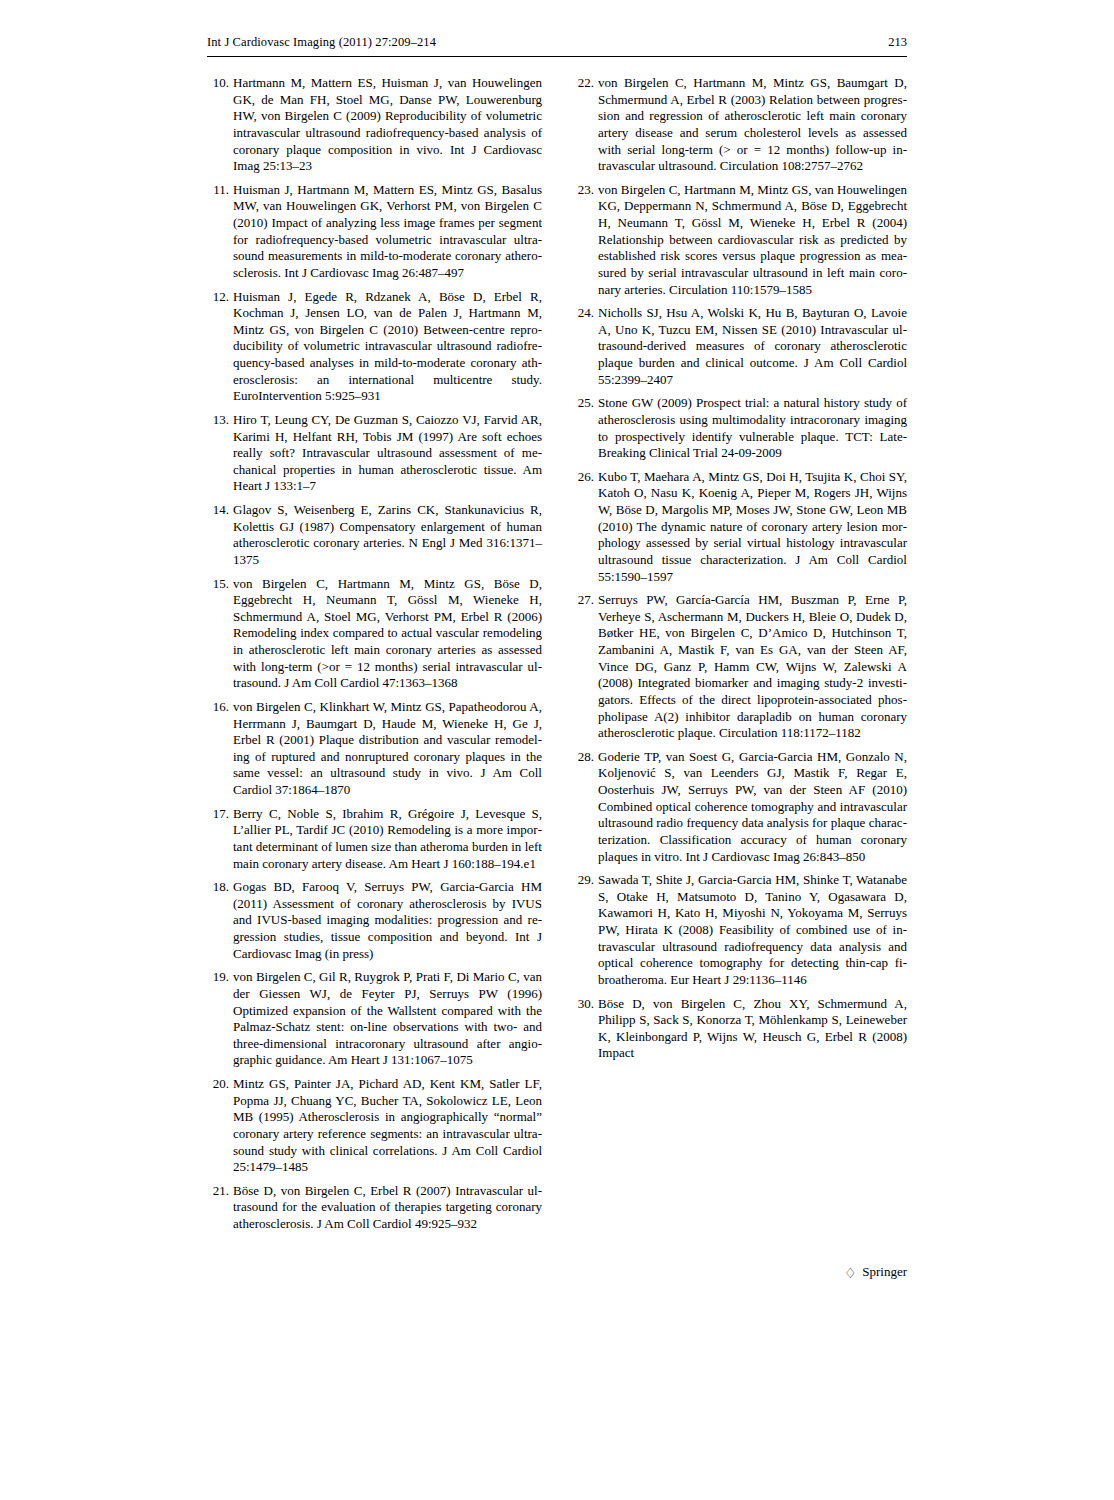Int J Cardiovasc Imaging (2011) 27:209–214 213
Hartmann M, Mattern ES, Huisman J, van Houwelingen GK, de Man FH, Stoel MG, Danse PW, Louwerenburg HW, von Birgelen C (2009) Reproducibility of volumetric intravascular ultrasound radiofrequency-based analysis of coronary plaque composition in vivo. Int J Cardiovasc Imag 25:13–23
Huisman J, Hartmann M, Mattern ES, Mintz GS, Basalus MW, van Houwelingen GK, Verhorst PM, von Birgelen C (2010) Impact of analyzing less image frames per segment for radiofrequency-based volumetric intravascular ultrasound measurements in mild-to-moderate coronary atherosclerosis. Int J Cardiovasc Imag 26:487–497
Huisman J, Egede R, Rdzanek A, Böse D, Erbel R, Kochman J, Jensen LO, van de Palen J, Hartmann M, Mintz GS, von Birgelen C (2010) Between-centre reproducibility of volumetric intravascular ultrasound radiofrequency-based analyses in mild-to-moderate coronary atherosclerosis: an international multicentre study. EuroIntervention 5:925–931
Hiro T, Leung CY, De Guzman S, Caiozzo VJ, Farvid AR, Karimi H, Helfant RH, Tobis JM (1997) Are soft echoes really soft? Intravascular ultrasound assessment of mechanical properties in human atherosclerotic tissue. Am Heart J 133:1–7
Glagov S, Weisenberg E, Zarins CK, Stankunavicius R, Kolettis GJ (1987) Compensatory enlargement of human atherosclerotic coronary arteries. N Engl J Med 316:1371–1375
von Birgelen C, Hartmann M, Mintz GS, Böse D, Eggebrecht H, Neumann T, Gössl M, Wieneke H, Schmermund A, Stoel MG, Verhorst PM, Erbel R (2006) Remodeling index compared to actual vascular remodeling in atherosclerotic left main coronary arteries as assessed with long-term (>or = 12 months) serial intravascular ultrasound. J Am Coll Cardiol 47:1363–1368
von Birgelen C, Klinkhart W, Mintz GS, Papatheodorou A, Herrmann J, Baumgart D, Haude M, Wieneke H, Ge J, Erbel R (2001) Plaque distribution and vascular remodeling of ruptured and nonruptured coronary plaques in the same vessel: an ultrasound study in vivo. J Am Coll Cardiol 37:1864–1870
Berry C, Noble S, Ibrahim R, Grégoire J, Levesque S, L’allier PL, Tardif JC (2010) Remodeling is a more important determinant of lumen size than atheroma burden in left main coronary artery disease. Am Heart J 160:188–194.e1
Gogas BD, Farooq V, Serruys PW, Garcia-Garcia HM (2011) Assessment of coronary atherosclerosis by IVUS and IVUS-based imaging modalities: progression and regression studies, tissue composition and beyond. Int J Cardiovasc Imag (in press)
von Birgelen C, Gil R, Ruygrok P, Prati F, Di Mario C, van der Giessen WJ, de Feyter PJ, Serruys PW (1996) Optimized expansion of the Wallstent compared with the Palmaz-Schatz stent: on-line observations with two- and three-dimensional intracoronary ultrasound after angiographic guidance. Am Heart J 131:1067–1075
Mintz GS, Painter JA, Pichard AD, Kent KM, Satler LF, Popma JJ, Chuang YC, Bucher TA, Sokolowicz LE, Leon MB (1995) Atherosclerosis in angiographically “normal” coronary artery reference segments: an intravascular ultrasound study with clinical correlations. J Am Coll Cardiol 25:1479–1485
Böse D, von Birgelen C, Erbel R (2007) Intravascular ultrasound for the evaluation of therapies targeting coronary atherosclerosis. J Am Coll Cardiol 49:925–932
von Birgelen C, Hartmann M, Mintz GS, Baumgart D, Schmermund A, Erbel R (2003) Relation between progression and regression of atherosclerotic left main coronary artery disease and serum cholesterol levels as assessed with serial long-term (> or = 12 months) follow-up intravascular ultrasound. Circulation 108:2757–2762
von Birgelen C, Hartmann M, Mintz GS, van Houwelingen KG, Deppermann N, Schmermund A, Böse D, Eggebrecht H, Neumann T, Gössl M, Wieneke H, Erbel R (2004) Relationship between cardiovascular risk as predicted by established risk scores versus plaque progression as measured by serial intravascular ultrasound in left main coronary arteries. Circulation 110:1579–1585
Nicholls SJ, Hsu A, Wolski K, Hu B, Bayturan O, Lavoie A, Uno K, Tuzcu EM, Nissen SE (2010) Intravascular ultrasound-derived measures of coronary atherosclerotic plaque burden and clinical outcome. J Am Coll Cardiol 55:2399–2407
Stone GW (2009) Prospect trial: a natural history study of atherosclerosis using multimodality intracoronary imaging to prospectively identify vulnerable plaque. TCT: Late-Breaking Clinical Trial 24-09-2009
Kubo T, Maehara A, Mintz GS, Doi H, Tsujita K, Choi SY, Katoh O, Nasu K, Koenig A, Pieper M, Rogers JH, Wijns W, Böse D, Margolis MP, Moses JW, Stone GW, Leon MB (2010) The dynamic nature of coronary artery lesion morphology assessed by serial virtual histology intravascular ultrasound tissue characterization. J Am Coll Cardiol 55:1590–1597
Serruys PW, García-García HM, Buszman P, Erne P, Verheye S, Aschermann M, Duckers H, Bleie O, Dudek D, Bøtker HE, von Birgelen C, D’Amico D, Hutchinson T, Zambanini A, Mastik F, van Es GA, van der Steen AF, Vince DG, Ganz P, Hamm CW, Wijns W, Zalewski A (2008) Integrated biomarker and imaging study-2 investigators. Effects of the direct lipoprotein-associated phospholipase A(2) inhibitor darapladib on human coronary atherosclerotic plaque. Circulation 118:1172–1182
Goderie TP, van Soest G, Garcia-Garcia HM, Gonzalo N, Koljenović S, van Leenders GJ, Mastik F, Regar E, Oosterhuis JW, Serruys PW, van der Steen AF (2010) Combined optical coherence tomography and intravascular ultrasound radio frequency data analysis for plaque characterization. Classification accuracy of human coronary plaques in vitro. Int J Cardiovasc Imag 26:843–850
Sawada T, Shite J, Garcia-Garcia HM, Shinke T, Watanabe S, Otake H, Matsumoto D, Tanino Y, Ogasawara D, Kawamori H, Kato H, Miyoshi N, Yokoyama M, Serruys PW, Hirata K (2008) Feasibility of combined use of intravascular ultrasound radiofrequency data analysis and optical coherence tomography for detecting thin-cap fibroatheroma. Eur Heart J 29:1136–1146
Böse D, von Birgelen C, Zhou XY, Schmermund A, Philipp S, Sack S, Konorza T, Möhlenkamp S, Leineweber K, Kleinbongard P, Wijns W, Heusch G, Erbel R (2008) Impact
♢ Springer